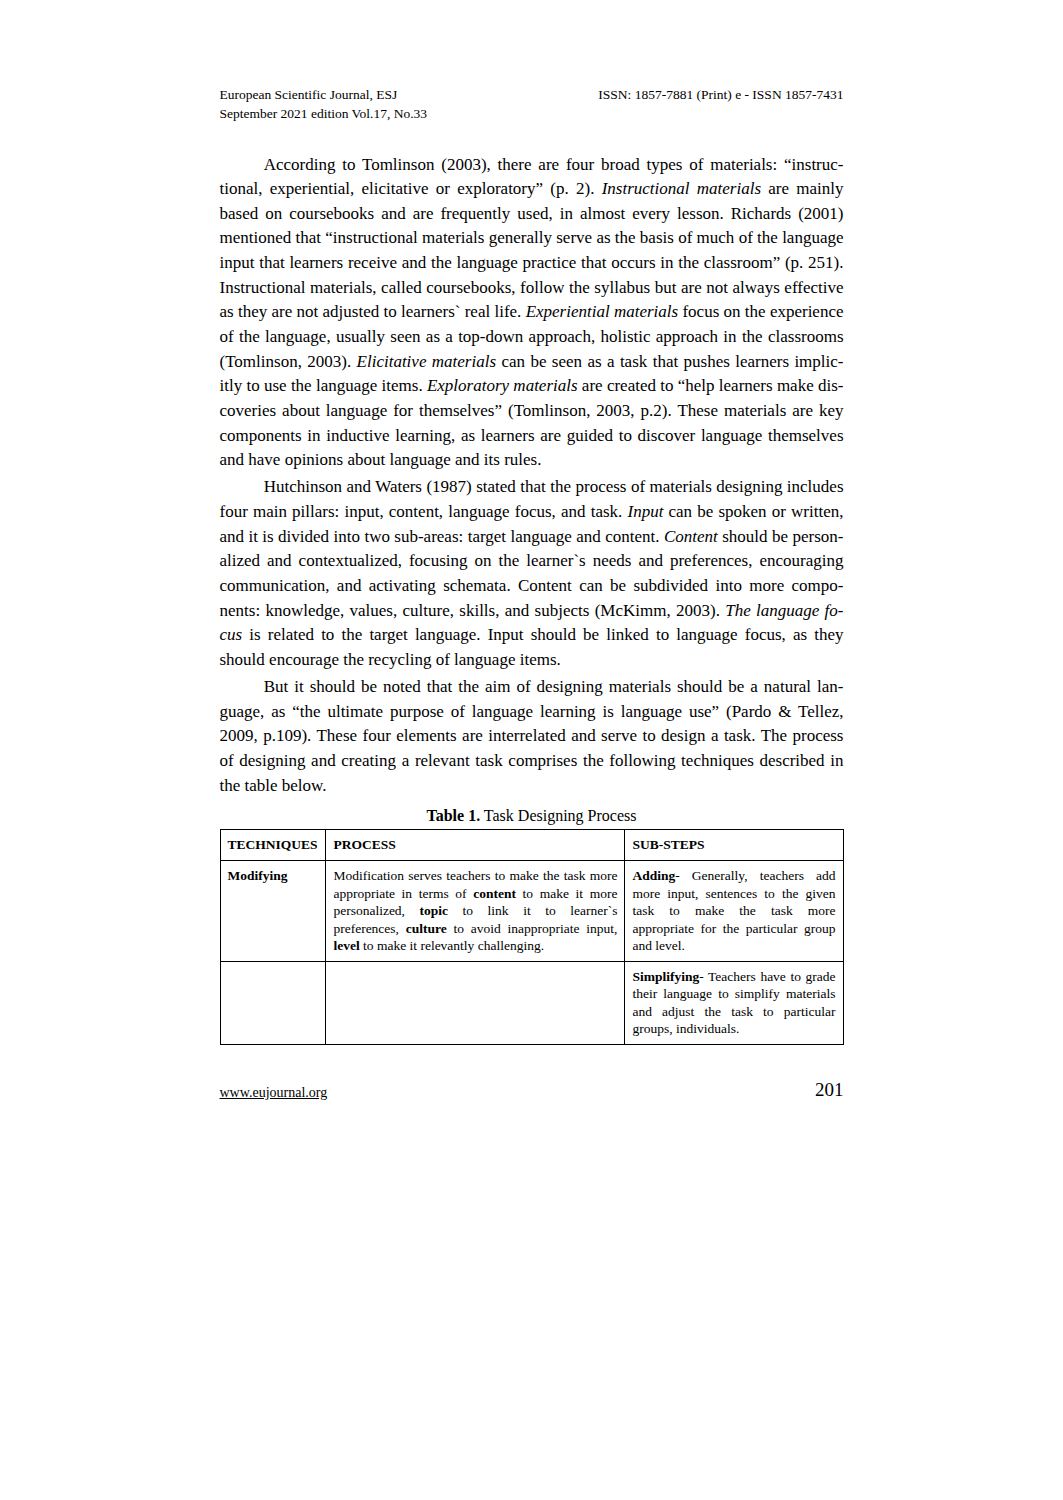European Scientific Journal, ESJ
ISSN: 1857-7881 (Print) e - ISSN 1857-7431
September 2021 edition Vol.17, No.33
According to Tomlinson (2003), there are four broad types of materials: “instructional, experiential, elicitative or exploratory” (p. 2). Instructional materials are mainly based on coursebooks and are frequently used, in almost every lesson. Richards (2001) mentioned that “instructional materials generally serve as the basis of much of the language input that learners receive and the language practice that occurs in the classroom” (p. 251). Instructional materials, called coursebooks, follow the syllabus but are not always effective as they are not adjusted to learners` real life. Experiential materials focus on the experience of the language, usually seen as a top-down approach, holistic approach in the classrooms (Tomlinson, 2003). Elicitative materials can be seen as a task that pushes learners implicitly to use the language items. Exploratory materials are created to “help learners make discoveries about language for themselves” (Tomlinson, 2003, p.2). These materials are key components in inductive learning, as learners are guided to discover language themselves and have opinions about language and its rules.
Hutchinson and Waters (1987) stated that the process of materials designing includes four main pillars: input, content, language focus, and task. Input can be spoken or written, and it is divided into two sub-areas: target language and content. Content should be personalized and contextualized, focusing on the learner`s needs and preferences, encouraging communication, and activating schemata. Content can be subdivided into more components: knowledge, values, culture, skills, and subjects (McKimm, 2003). The language focus is related to the target language. Input should be linked to language focus, as they should encourage the recycling of language items.
But it should be noted that the aim of designing materials should be a natural language, as “the ultimate purpose of language learning is language use” (Pardo & Tellez, 2009, p.109). These four elements are interrelated and serve to design a task. The process of designing and creating a relevant task comprises the following techniques described in the table below.
Table 1. Task Designing Process
| TECHNIQUES | PROCESS | SUB-STEPS |
| --- | --- | --- |
| Modifying | Modification serves teachers to make the task more appropriate in terms of content to make it more personalized, topic to link it to learner`s preferences, culture to avoid inappropriate input, level to make it relevantly challenging. | Adding - Generally, teachers add more input, sentences to the given task to make the task more appropriate for the particular group and level. |
| | | Simplifying - Teachers have to grade their language to simplify materials and adjust the task to particular groups, individuals. |
www.eujournal.org
201